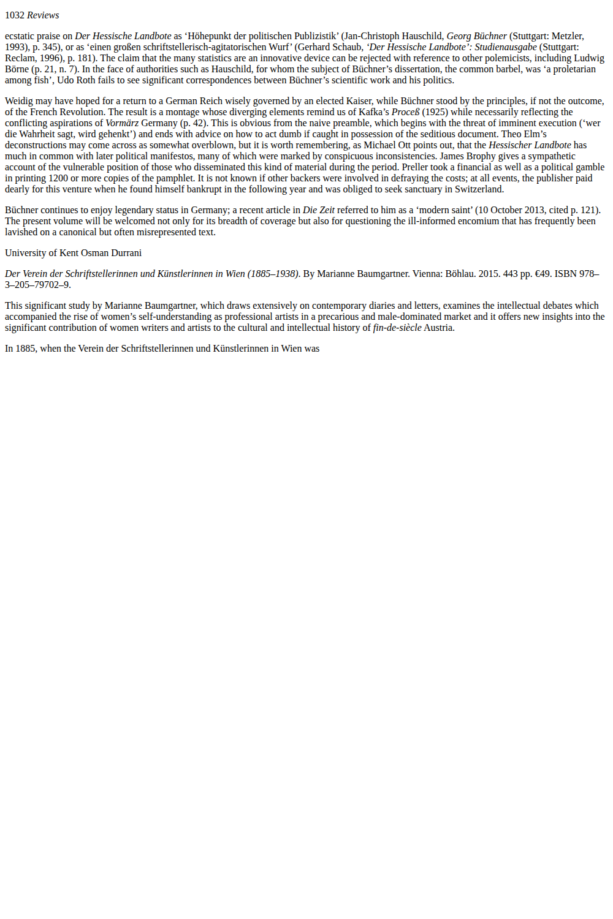1032 Reviews
ecstatic praise on Der Hessische Landbote as ‘Höhepunkt der politischen Publizistik’ (Jan-Christoph Hauschild, Georg Büchner (Stuttgart: Metzler, 1993), p. 345), or as ‘einen großen schriftstellerisch-agitatorischen Wurf’ (Gerhard Schaub, ‘Der Hessische Landbote’: Studienausgabe (Stuttgart: Reclam, 1996), p. 181). The claim that the many statistics are an innovative device can be rejected with reference to other polemicists, including Ludwig Börne (p. 21, n. 7). In the face of authorities such as Hauschild, for whom the subject of Büchner’s dissertation, the common barbel, was ‘a proletarian among fish’, Udo Roth fails to see significant correspondences between Büchner’s scientific work and his politics.
Weidig may have hoped for a return to a German Reich wisely governed by an elected Kaiser, while Büchner stood by the principles, if not the outcome, of the French Revolution. The result is a montage whose diverging elements remind us of Kafka’s Proceß (1925) while necessarily reflecting the conflicting aspirations of Vormärz Germany (p. 42). This is obvious from the naive preamble, which begins with the threat of imminent execution (‘wer die Wahrheit sagt, wird gehenkt’) and ends with advice on how to act dumb if caught in possession of the seditious document. Theo Elm’s deconstructions may come across as somewhat overblown, but it is worth remembering, as Michael Ott points out, that the Hessischer Landbote has much in common with later political manifestos, many of which were marked by conspicuous inconsistencies. James Brophy gives a sympathetic account of the vulnerable position of those who disseminated this kind of material during the period. Preller took a financial as well as a political gamble in printing 1200 or more copies of the pamphlet. It is not known if other backers were involved in defraying the costs; at all events, the publisher paid dearly for this venture when he found himself bankrupt in the following year and was obliged to seek sanctuary in Switzerland.
Büchner continues to enjoy legendary status in Germany; a recent article in Die Zeit referred to him as a ‘modern saint’ (10 October 2013, cited p. 121). The present volume will be welcomed not only for its breadth of coverage but also for questioning the ill-informed encomium that has frequently been lavished on a canonical but often misrepresented text.
University of Kent Osman Durrani
Der Verein der Schriftstellerinnen und Künstlerinnen in Wien (1885–1938). By Marianne Baumgartner. Vienna: Böhlau. 2015. 443 pp. €49. ISBN 978–3–205–79702–9.
This significant study by Marianne Baumgartner, which draws extensively on contemporary diaries and letters, examines the intellectual debates which accompanied the rise of women’s self-understanding as professional artists in a precarious and male-dominated market and it offers new insights into the significant contribution of women writers and artists to the cultural and intellectual history of fin-de-siècle Austria.
In 1885, when the Verein der Schriftstellerinnen und Künstlerinnen in Wien was